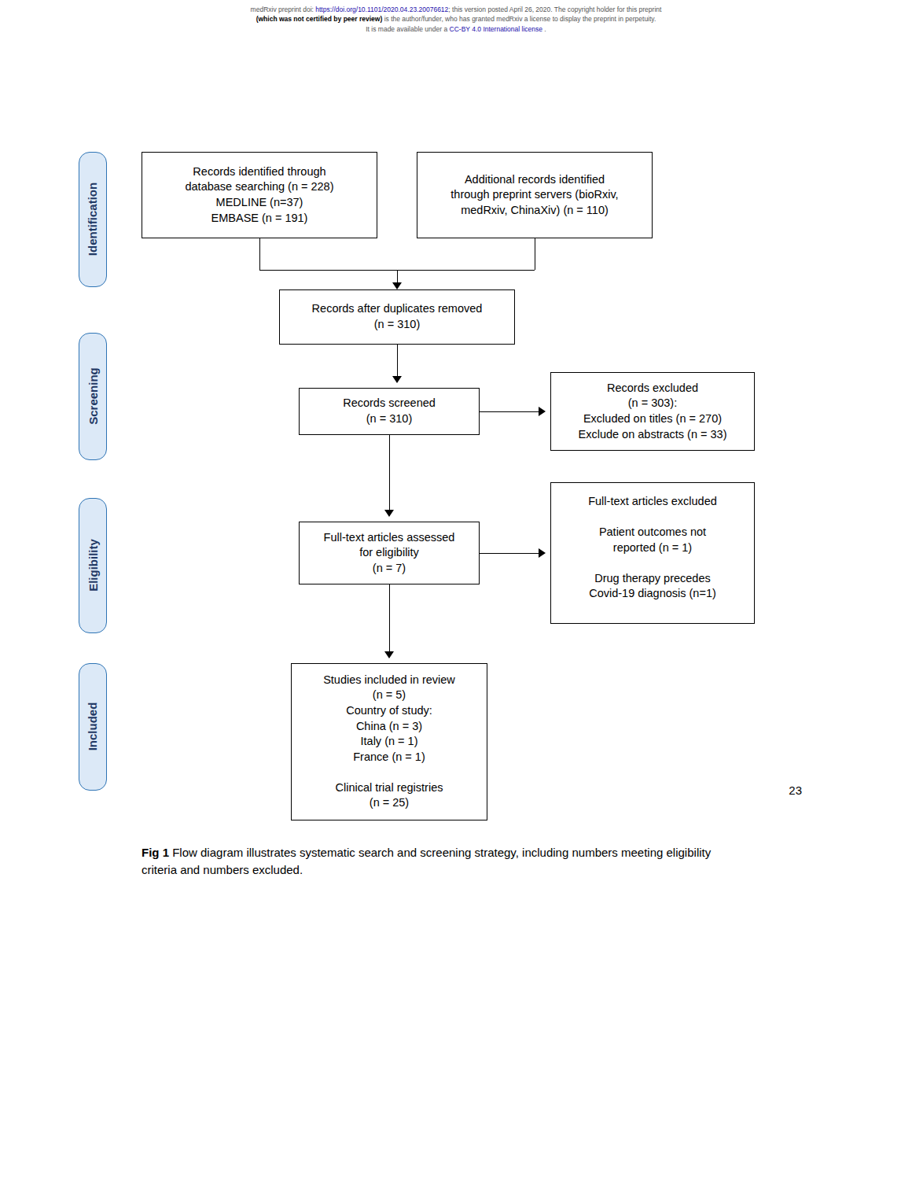medRxiv preprint doi: https://doi.org/10.1101/2020.04.23.20076612; this version posted April 26, 2020. The copyright holder for this preprint
(which was not certified by peer review) is the author/funder, who has granted medRxiv a license to display the preprint in perpetuity.
It is made available under a CC-BY 4.0 International license .
Identification
Screening
Eligibility
Included
Records identified through
database searching (n = 228)
MEDLINE (n=37)
EMBASE (n = 191)
Additional records identified
through preprint servers (bioRxiv,
medRxiv, ChinaXiv) (n = 110)
Records after duplicates removed
(n = 310)
Records screened
(n = 310)
Records excluded
(n = 303):
Excluded on titles (n = 270)
Exclude on abstracts (n = 33)
Full-text articles assessed
for eligibility
(n = 7)
Full-text articles excluded
Patient outcomes not
reported (n = 1)
Drug therapy precedes
Covid-19 diagnosis (n=1)
Studies included in review
(n = 5)
Country of study:
China (n = 3)
Italy (n = 1)
France (n = 1)
Clinical trial registries
(n = 25)
Fig 1 Flow diagram illustrates systematic search and screening strategy, including numbers meeting eligibility criteria and numbers excluded.
23